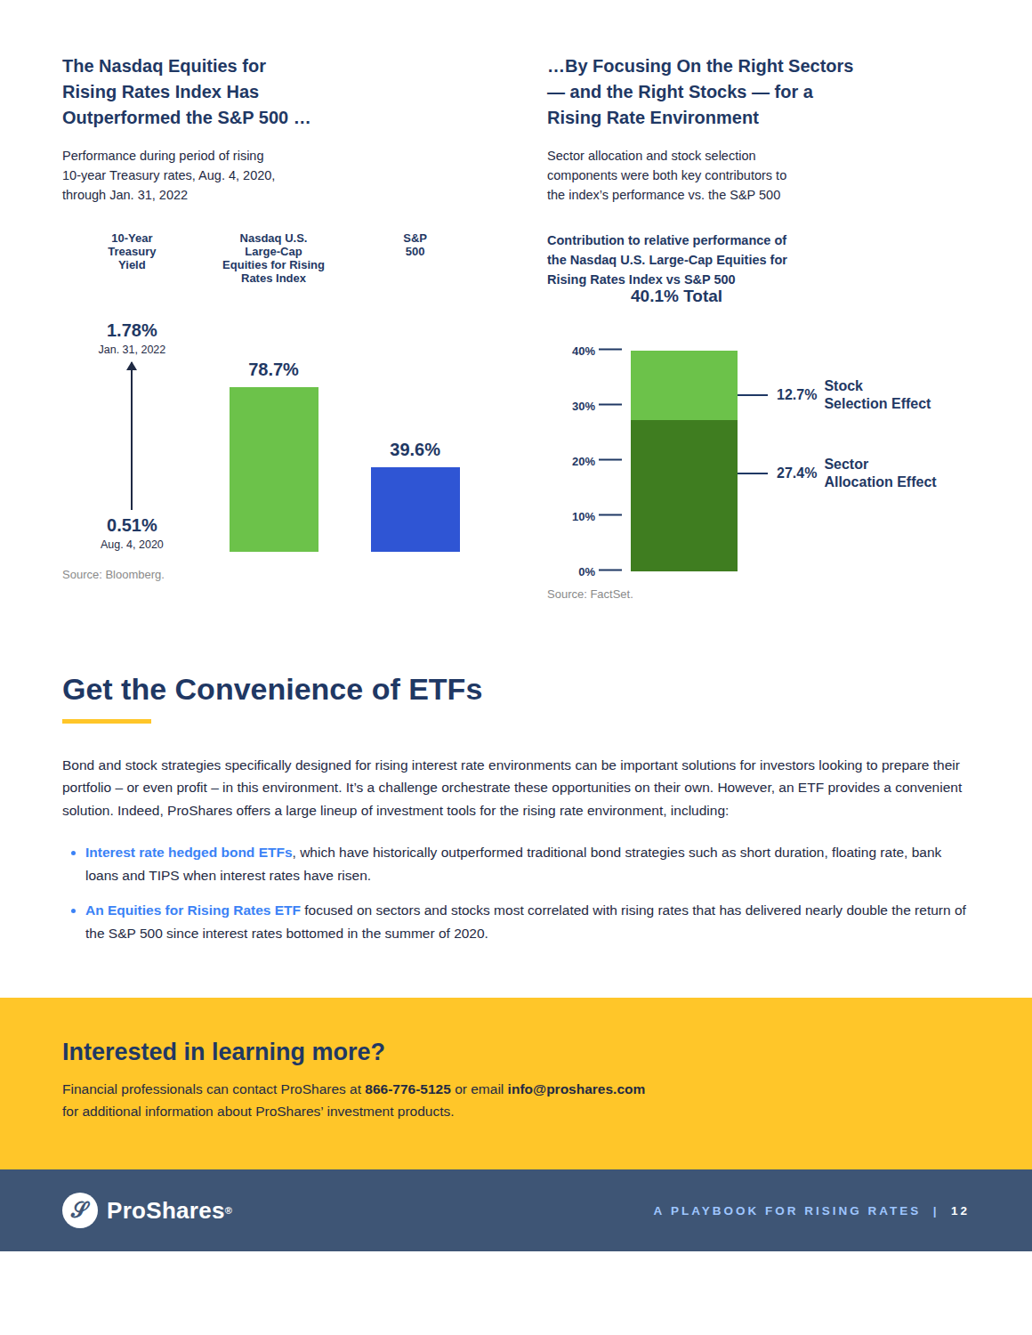The Nasdaq Equities for
Rising Rates Index Has
Outperformed the S&P 500 …
Performance during period of rising
10-year Treasury rates, Aug. 4, 2020,
through Jan. 31, 2022
10-Year
Treasury
Yield
Nasdaq U.S.
Large-Cap
Equities for Rising
Rates Index
S&P
500
1.78% Jan. 31, 2022
0.51% Aug. 4, 2020
78.7%
39.6%
Source: Bloomberg.
…By Focusing On the Right Sectors
— and the Right Stocks — for a
Rising Rate Environment
Sector allocation and stock selection
components were both key contributors to
the index’s performance vs. the S&P 500
Contribution to relative performance of
the Nasdaq U.S. Large-Cap Equities for
Rising Rates Index vs S&P 500
40%
30%
20%
10%
0%
40.1% Total
12.7% Stock
Selection Effect
27.4% Sector
Allocation Effect
Source: FactSet.
Get the Convenience of ETFs
Bond and stock strategies specifically designed for rising interest rate environments can be important solutions for investors looking to prepare their portfolio – or even profit – in this environment. It’s a challenge orchestrate these opportunities on their own. However, an ETF provides a convenient solution. Indeed, ProShares offers a large lineup of investment tools for the rising rate environment, including:
Interest rate hedged bond ETFs, which have historically outperformed traditional bond strategies such as short duration, floating rate, bank loans and TIPS when interest rates have risen.
An Equities for Rising Rates ETF focused on sectors and stocks most correlated with rising rates that has delivered nearly double the return of the S&P 500 since interest rates bottomed in the summer of 2020.
Interested in learning more?
Financial professionals can contact ProShares at 866-776-5125 or email info@proshares.com
for additional information about ProShares’ investment products.
𝒮ProShares®
A PLAYBOOK FOR RISING RATES | 12